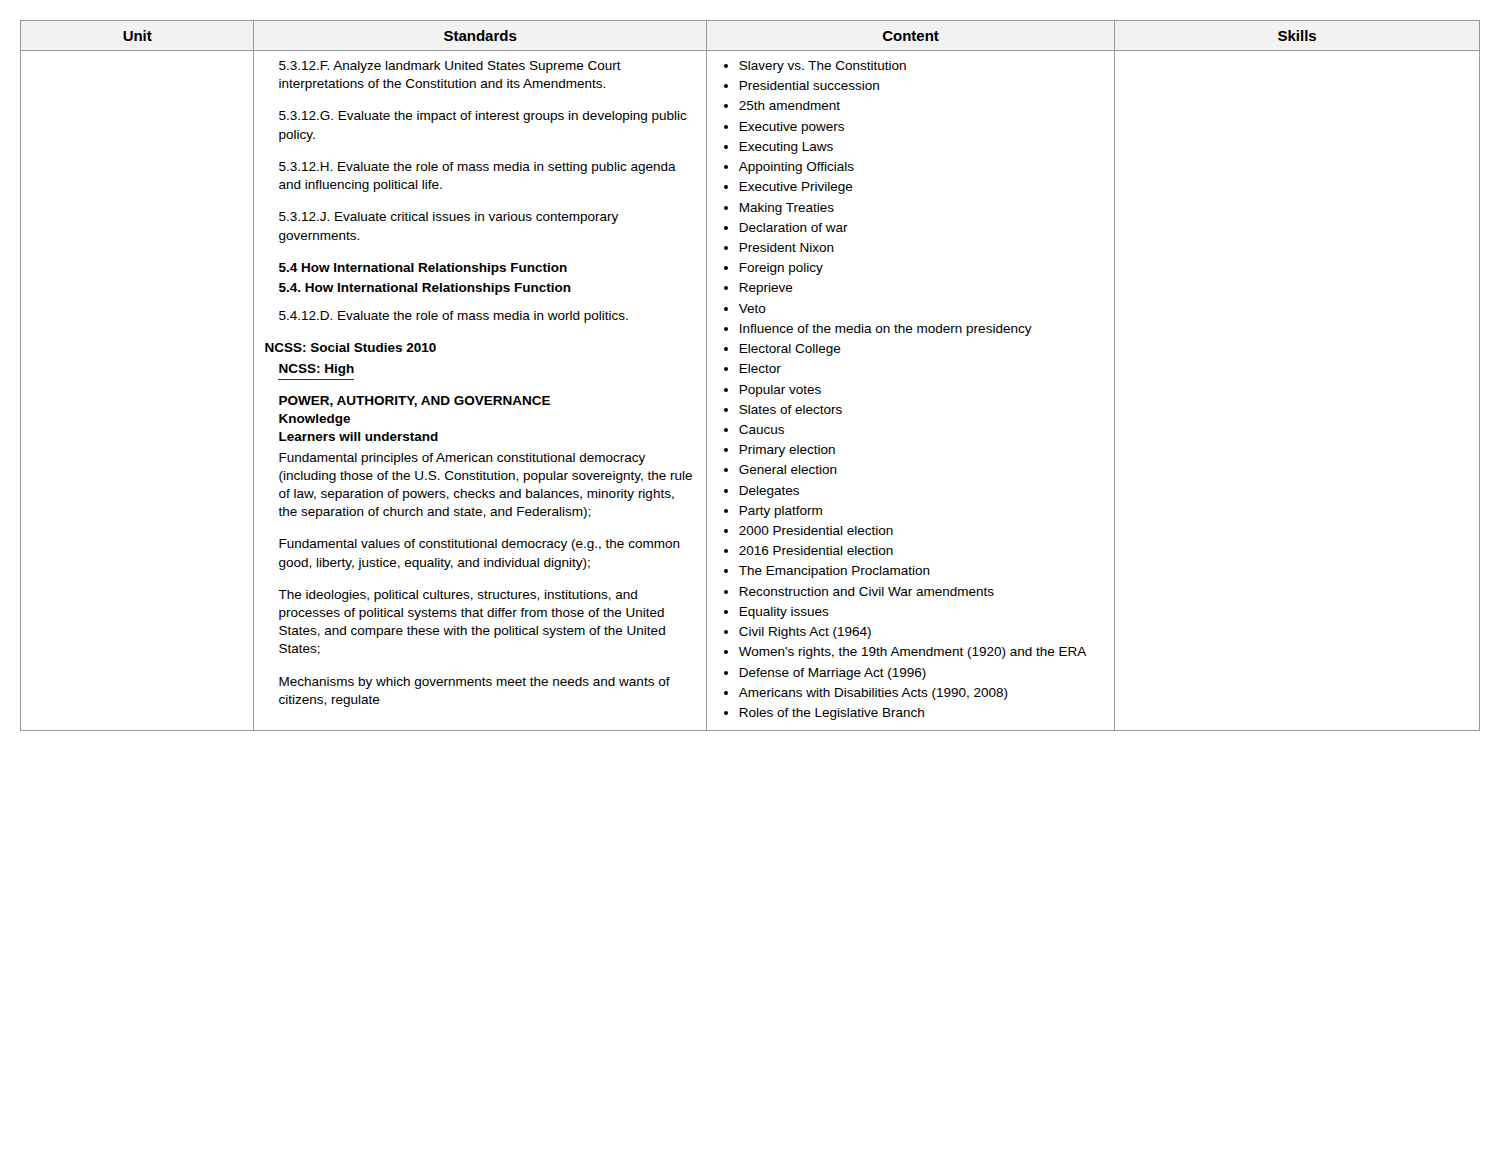| Unit | Standards | Content | Skills |
| --- | --- | --- | --- |
| | 5.3.12.F. Analyze landmark United States Supreme Court interpretations of the Constitution and its Amendments. 5.3.12.G. Evaluate the impact of interest groups in developing public policy. 5.3.12.H. Evaluate the role of mass media in setting public agenda and influencing political life. 5.3.12.J. Evaluate critical issues in various contemporary governments. 5.4 How International Relationships Function 5.4. How International Relationships Function 5.4.12.D. Evaluate the role of mass media in world politics. NCSS: Social Studies 2010 NCSS: High POWER, AUTHORITY, AND GOVERNANCE Knowledge Learners will understand Fundamental principles of American constitutional democracy (including those of the U.S. Constitution, popular sovereignty, the rule of law, separation of powers, checks and balances, minority rights, the separation of church and state, and Federalism); Fundamental values of constitutional democracy (e.g., the common good, liberty, justice, equality, and individual dignity); The ideologies, political cultures, structures, institutions, and processes of political systems that differ from those of the United States, and compare these with the political system of the United States; Mechanisms by which governments meet the needs and wants of citizens, regulate | Slavery vs. The Constitution Presidential succession 25th amendment Executive powers Executing Laws Appointing Officials Executive Privilege Making Treaties Declaration of war President Nixon Foreign policy Reprieve Veto Influence of the media on the modern presidency Electoral College Elector Popular votes Slates of electors Caucus Primary election General election Delegates Party platform 2000 Presidential election 2016 Presidential election The Emancipation Proclamation Reconstruction and Civil War amendments Equality issues Civil Rights Act (1964) Women's rights, the 19th Amendment (1920) and the ERA Defense of Marriage Act (1996) Americans with Disabilities Acts (1990, 2008) Roles of the Legislative Branch | |